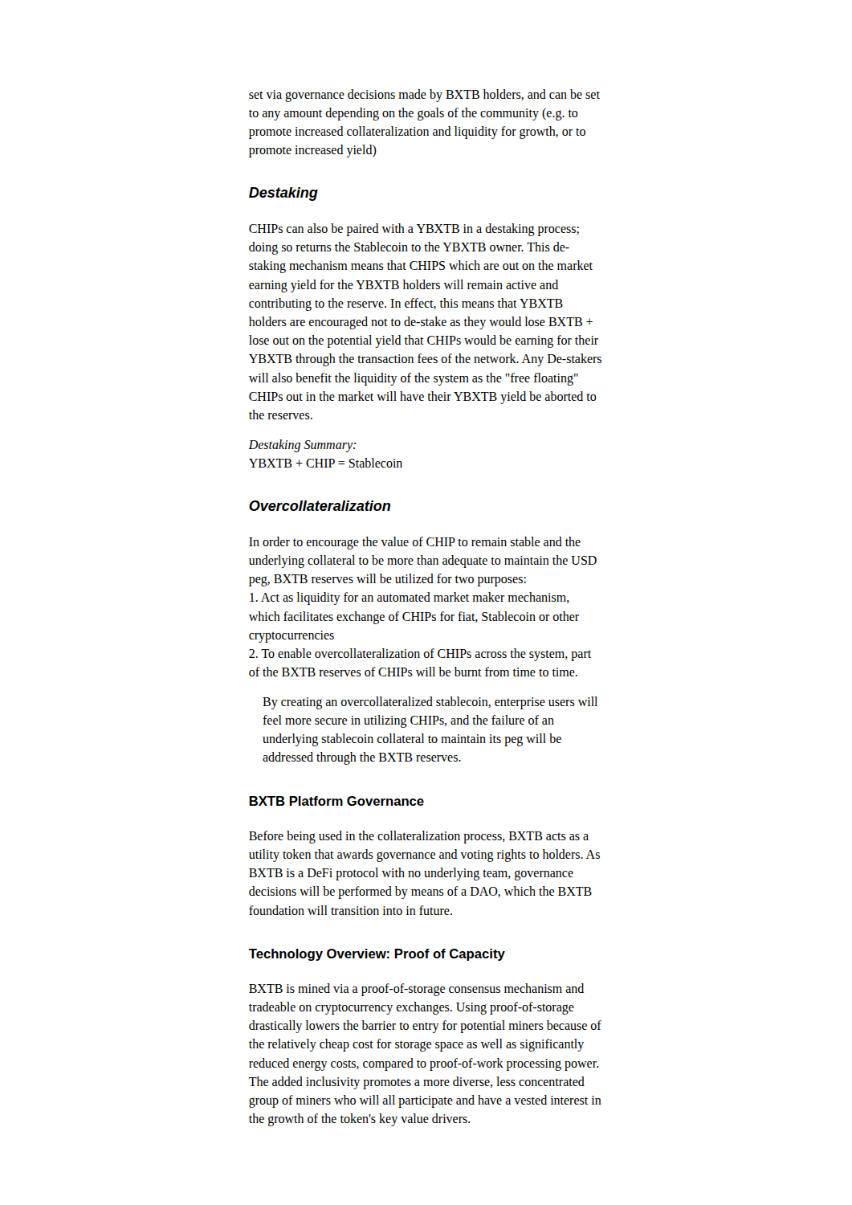set via governance decisions made by BXTB holders, and can be set to any amount depending on the goals of the community (e.g. to promote increased collateralization and liquidity for growth, or to promote increased yield)
Destaking
CHIPs can also be paired with a YBXTB in a destaking process; doing so returns the Stablecoin to the YBXTB owner. This de-staking mechanism means that CHIPS which are out on the market earning yield for the YBXTB holders will remain active and contributing to the reserve. In effect, this means that YBXTB holders are encouraged not to de-stake as they would lose BXTB + lose out on the potential yield that CHIPs would be earning for their YBXTB through the transaction fees of the network. Any De-stakers will also benefit the liquidity of the system as the "free floating" CHIPs out in the market will have their YBXTB yield be aborted to the reserves.
Destaking Summary:
YBXTB + CHIP = Stablecoin
Overcollateralization
In order to encourage the value of CHIP to remain stable and the underlying collateral to be more than adequate to maintain the USD peg, BXTB reserves will be utilized for two purposes:
1. Act as liquidity for an automated market maker mechanism, which facilitates exchange of CHIPs for fiat, Stablecoin or other cryptocurrencies
2. To enable overcollateralization of CHIPs across the system, part of the BXTB reserves of CHIPs will be burnt from time to time.
By creating an overcollateralized stablecoin, enterprise users will feel more secure in utilizing CHIPs, and the failure of an underlying stablecoin collateral to maintain its peg will be addressed through the BXTB reserves.
BXTB Platform Governance
Before being used in the collateralization process, BXTB acts as a utility token that awards governance and voting rights to holders. As BXTB is a DeFi protocol with no underlying team, governance decisions will be performed by means of a DAO, which the BXTB foundation will transition into in future.
Technology Overview: Proof of Capacity
BXTB is mined via a proof-of-storage consensus mechanism and tradeable on cryptocurrency exchanges. Using proof-of-storage drastically lowers the barrier to entry for potential miners because of the relatively cheap cost for storage space as well as significantly reduced energy costs, compared to proof-of-work processing power. The added inclusivity promotes a more diverse, less concentrated group of miners who will all participate and have a vested interest in the growth of the token's key value drivers.